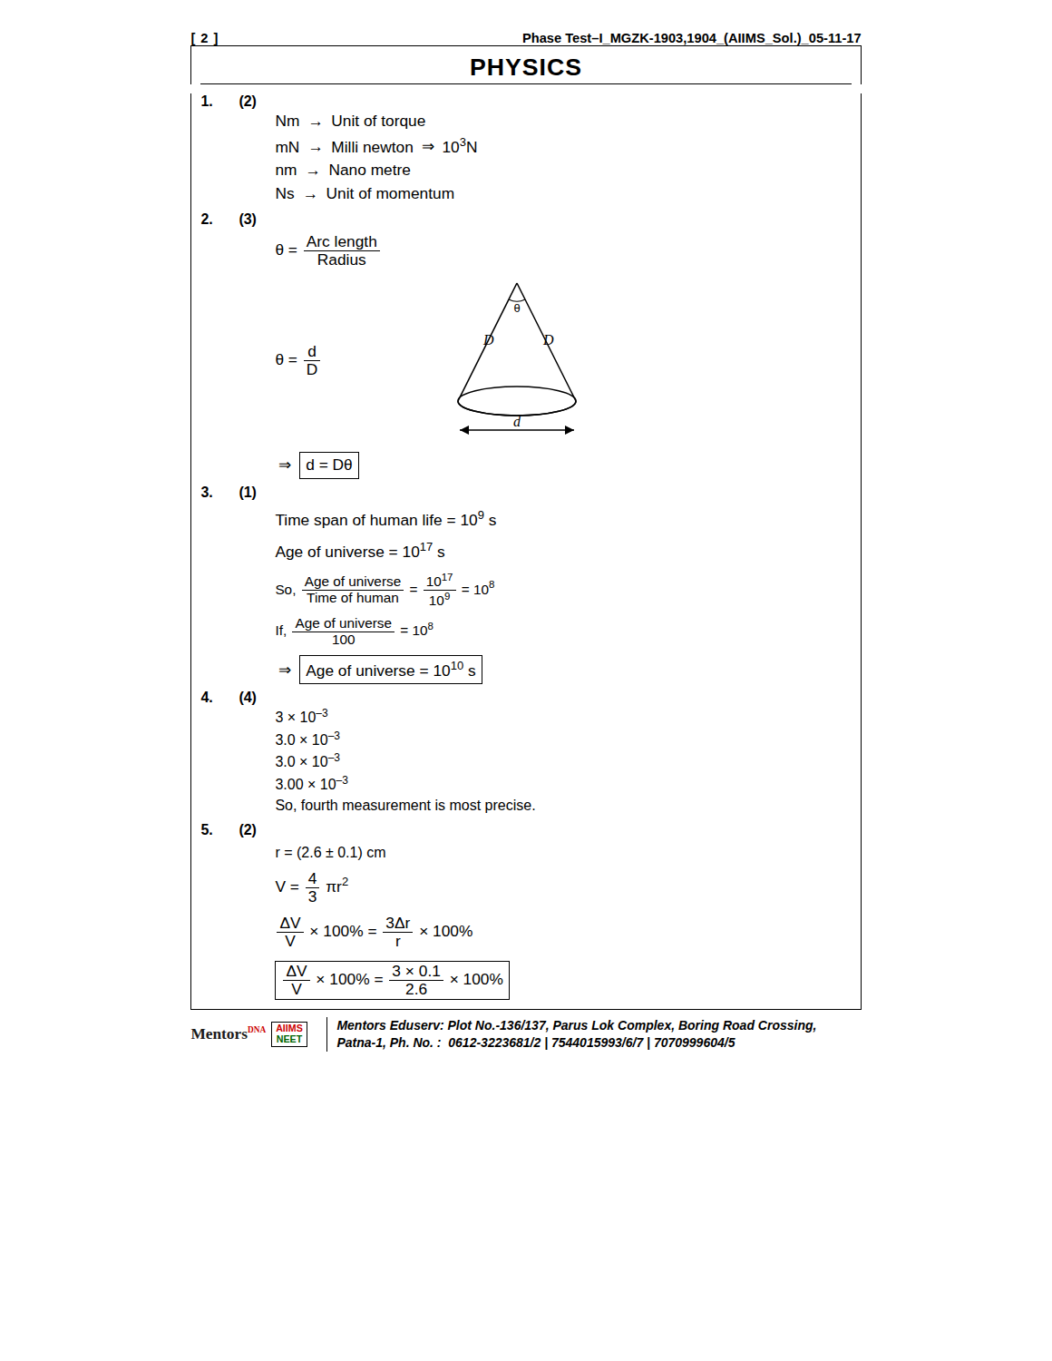[ 2 ] Phase Test–I_MGZK-1903,1904_(AIIMS_Sol.)_05-11-17
PHYSICS
1.
(2)
Nm → Unit of torque
mN → Milli newton ⇒ 103 N
nm → Nano metre
Ns → Unit of momentum
2.
(3)
θ = Arc length Radius
θ = dD
θ D D d
⇒ d = Dθ
3.
(1)
Time span of human life = 109 s
Age of universe = 1017 s
So, Age of universe Time of human = 1017109 = 108
If, Age of universe 100 = 108
⇒ Age of universe = 1010 s
4.
(4)
3 × 10–3
3.0 × 10–3
3.0 × 10–3
3.00 × 10–3
So, fourth measurement is most precise.
5.
(2)
r = (2.6 ± 0.1) cm
V = 43 πr2
ΔV V × 100% = 3Δr r × 100%
ΔV V × 100% = 3 × 0.12.6 × 100%
MentorsDNA AIIMS
NEET
Mentors Eduserv: Plot No.-136/137, Parus Lok Complex, Boring Road Crossing,
Patna-1, Ph. No. : 0612-3223681/2 | 7544015993/6/7 | 7070999604/5